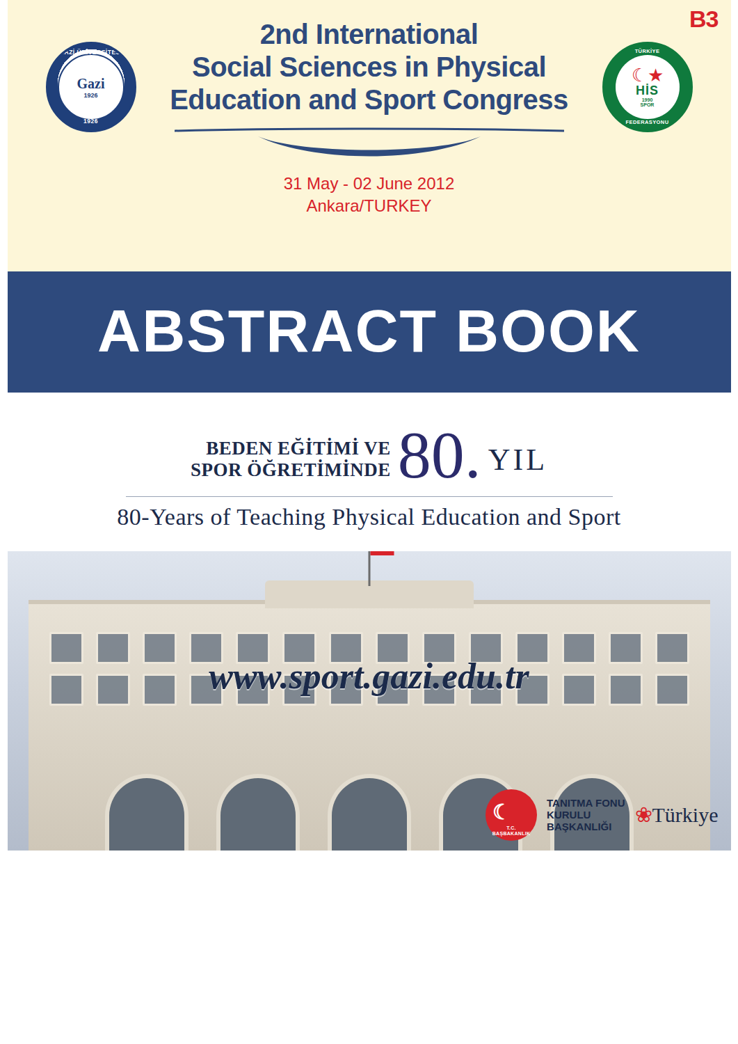B3
GAZİ ÜNİVERSİTESİ
Gazi 1926
1926
TÜRKİYE
☾★ HİS 1990 SPOR
FEDERASYONU
2nd International
Social Sciences in Physical
Education and Sport Congress
31 May - 02 June 2012
Ankara/TURKEY
ABSTRACT BOOK
BEDEN EĞİTİMİ VE
SPOR ÖĞRETİMİNDE
80.
YIL
80-Years of Teaching Physical Education and Sport
www.sport.gazi.edu.tr
☾ T.C.
BAŞBAKANLIK
TANITMA FONU KURULU BAŞKANLIĞI
❀Türkiye